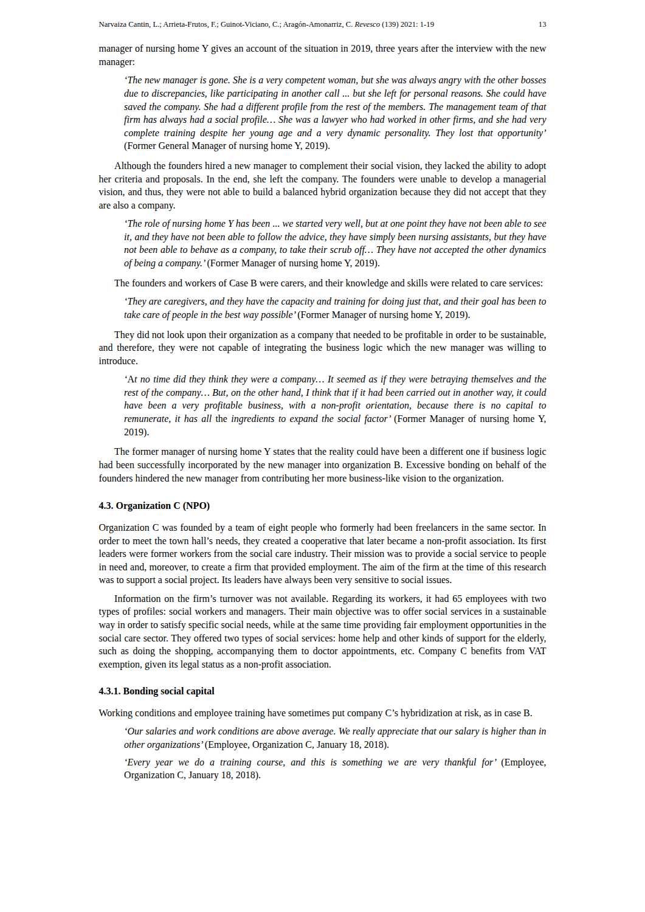Narvaiza Cantin, L.; Arrieta-Frutos, F.; Guinot-Viciano, C.; Aragón-Amonarriz, C. Revesco (139) 2021: 1-19 13
manager of nursing home Y gives an account of the situation in 2019, three years after the interview with the new manager:
‘The new manager is gone. She is a very competent woman, but she was always angry with the other bosses due to discrepancies, like participating in another call ... but she left for personal reasons. She could have saved the company. She had a different profile from the rest of the members. The management team of that firm has always had a social profile… She was a lawyer who had worked in other firms, and she had very complete training despite her young age and a very dynamic personality. They lost that opportunity’ (Former General Manager of nursing home Y, 2019).
Although the founders hired a new manager to complement their social vision, they lacked the ability to adopt her criteria and proposals. In the end, she left the company. The founders were unable to develop a managerial vision, and thus, they were not able to build a balanced hybrid organization because they did not accept that they are also a company.
‘The role of nursing home Y has been ... we started very well, but at one point they have not been able to see it, and they have not been able to follow the advice, they have simply been nursing assistants, but they have not been able to behave as a company, to take their scrub off… They have not accepted the other dynamics of being a company.’ (Former Manager of nursing home Y, 2019).
The founders and workers of Case B were carers, and their knowledge and skills were related to care services:
‘They are caregivers, and they have the capacity and training for doing just that, and their goal has been to take care of people in the best way possible’ (Former Manager of nursing home Y, 2019).
They did not look upon their organization as a company that needed to be profitable in order to be sustainable, and therefore, they were not capable of integrating the business logic which the new manager was willing to introduce.
‘At no time did they think they were a company… It seemed as if they were betraying themselves and the rest of the company… But, on the other hand, I think that if it had been carried out in another way, it could have been a very profitable business, with a non-profit orientation, because there is no capital to remunerate, it has all the ingredients to expand the social factor’ (Former Manager of nursing home Y, 2019).
The former manager of nursing home Y states that the reality could have been a different one if business logic had been successfully incorporated by the new manager into organization B. Excessive bonding on behalf of the founders hindered the new manager from contributing her more business-like vision to the organization.
4.3. Organization C (NPO)
Organization C was founded by a team of eight people who formerly had been freelancers in the same sector. In order to meet the town hall’s needs, they created a cooperative that later became a non-profit association. Its first leaders were former workers from the social care industry. Their mission was to provide a social service to people in need and, moreover, to create a firm that provided employment. The aim of the firm at the time of this research was to support a social project. Its leaders have always been very sensitive to social issues.
Information on the firm’s turnover was not available. Regarding its workers, it had 65 employees with two types of profiles: social workers and managers. Their main objective was to offer social services in a sustainable way in order to satisfy specific social needs, while at the same time providing fair employment opportunities in the social care sector. They offered two types of social services: home help and other kinds of support for the elderly, such as doing the shopping, accompanying them to doctor appointments, etc. Company C benefits from VAT exemption, given its legal status as a non-profit association.
4.3.1. Bonding social capital
Working conditions and employee training have sometimes put company C’s hybridization at risk, as in case B.
‘Our salaries and work conditions are above average. We really appreciate that our salary is higher than in other organizations’ (Employee, Organization C, January 18, 2018).
‘Every year we do a training course, and this is something we are very thankful for’ (Employee, Organization C, January 18, 2018).